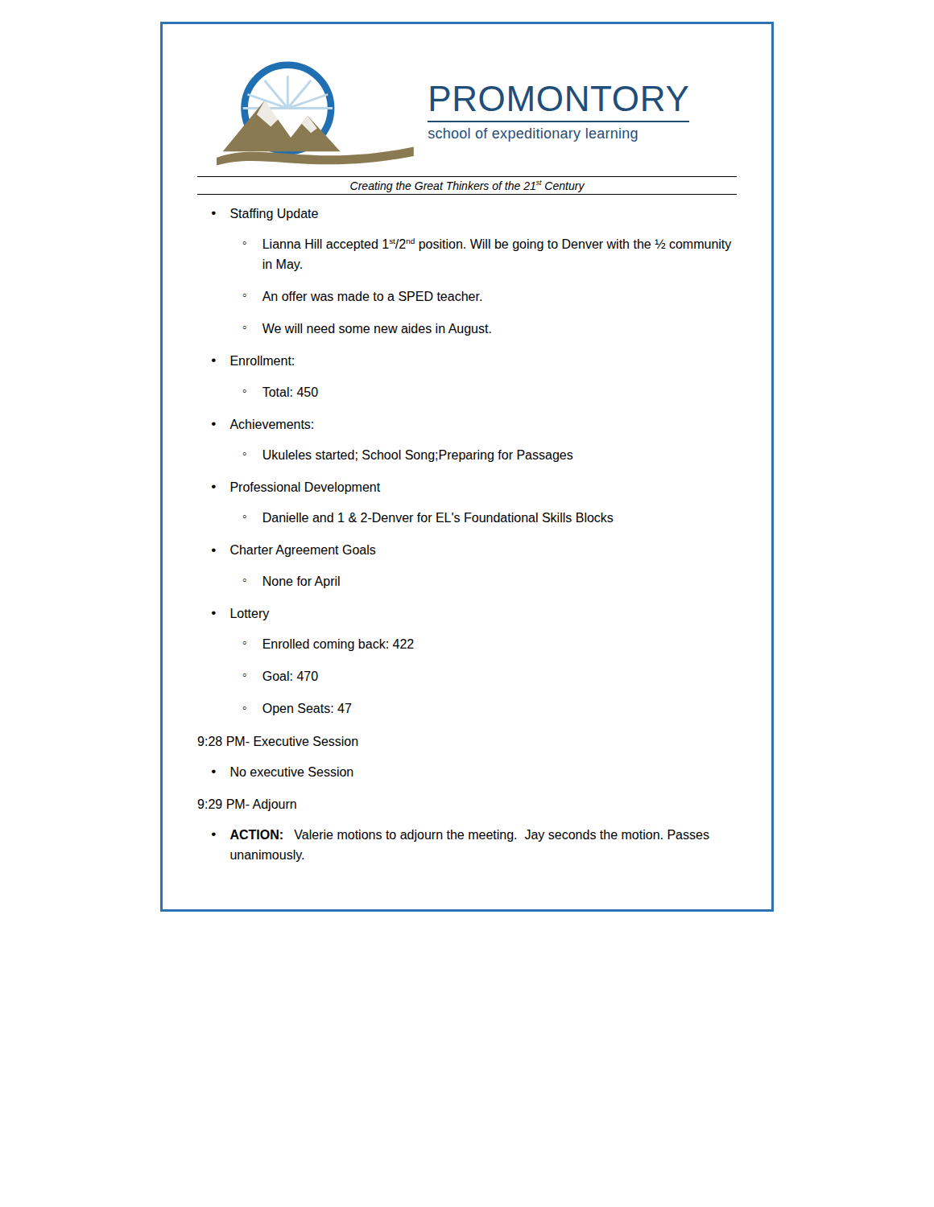PROMONTORY
school of expeditionary learning
Creating the Great Thinkers of the 21st Century
Staffing Update
Lianna Hill accepted 1st/2nd position. Will be going to Denver with the ½ community in May.
An offer was made to a SPED teacher.
We will need some new aides in August.
Enrollment:
Total: 450
Achievements:
Ukuleles started; School Song;Preparing for Passages
Professional Development
Danielle and 1 & 2-Denver for EL's Foundational Skills Blocks
Charter Agreement Goals
None for April
Lottery
Enrolled coming back: 422
Goal: 470
Open Seats: 47
9:28 PM- Executive Session
No executive Session
9:29 PM- Adjourn
ACTION: Valerie motions to adjourn the meeting. Jay seconds the motion. Passes unanimously.